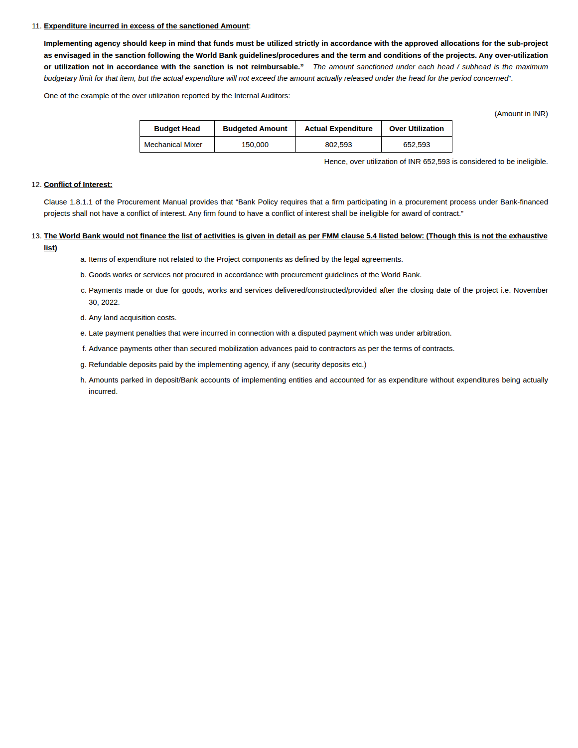Expenditure incurred in excess of the sanctioned Amount:
Implementing agency should keep in mind that funds must be utilized strictly in accordance with the approved allocations for the sub-project as envisaged in the sanction following the World Bank guidelines/procedures and the term and conditions of the projects. Any over-utilization or utilization not in accordance with the sanction is not reimbursable.” The amount sanctioned under each head / subhead is the maximum budgetary limit for that item, but the actual expenditure will not exceed the amount actually released under the head for the period concerned”.
One of the example of the over utilization reported by the Internal Auditors:
(Amount in INR)
| Budget Head | Budgeted Amount | Actual Expenditure | Over Utilization |
| --- | --- | --- | --- |
| Mechanical Mixer | 150,000 | 802,593 | 652,593 |
Hence, over utilization of INR 652,593 is considered to be ineligible.
Conflict of Interest:
Clause 1.8.1.1 of the Procurement Manual provides that “Bank Policy requires that a firm participating in a procurement process under Bank-financed projects shall not have a conflict of interest. Any firm found to have a conflict of interest shall be ineligible for award of contract.”
The World Bank would not finance the list of activities is given in detail as per FMM clause 5.4 listed below: (Though this is not the exhaustive list)
Items of expenditure not related to the Project components as defined by the legal agreements.
Goods works or services not procured in accordance with procurement guidelines of the World Bank.
Payments made or due for goods, works and services delivered/constructed/provided after the closing date of the project i.e. November 30, 2022.
Any land acquisition costs.
Late payment penalties that were incurred in connection with a disputed payment which was under arbitration.
Advance payments other than secured mobilization advances paid to contractors as per the terms of contracts.
Refundable deposits paid by the implementing agency, if any (security deposits etc.)
Amounts parked in deposit/Bank accounts of implementing entities and accounted for as expenditure without expenditures being actually incurred.